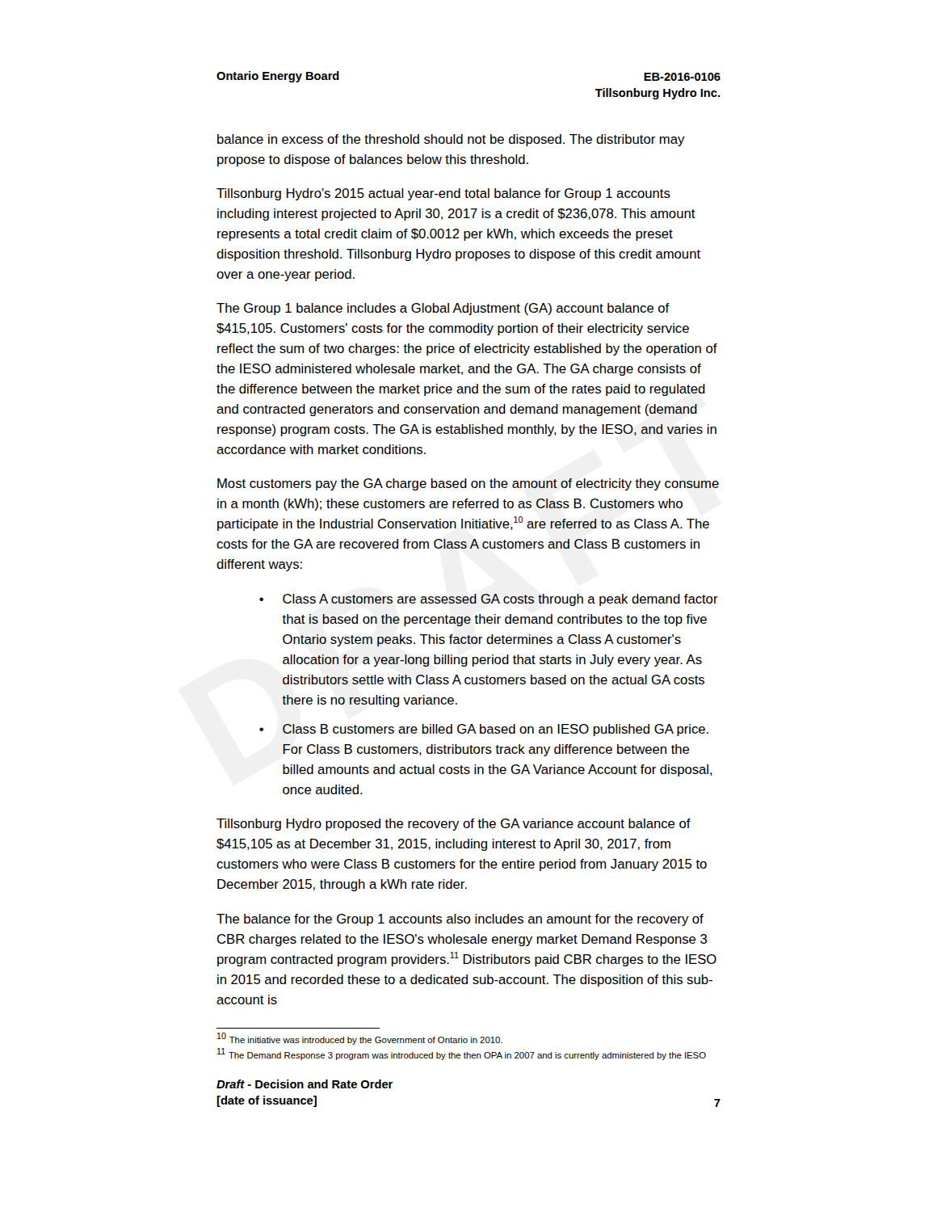DRAFT
Ontario Energy Board
EB-2016-0106
Tillsonburg Hydro Inc.
balance in excess of the threshold should not be disposed. The distributor may propose to dispose of balances below this threshold.
Tillsonburg Hydro's 2015 actual year-end total balance for Group 1 accounts including interest projected to April 30, 2017 is a credit of $236,078. This amount represents a total credit claim of $0.0012 per kWh, which exceeds the preset disposition threshold. Tillsonburg Hydro proposes to dispose of this credit amount over a one-year period.
The Group 1 balance includes a Global Adjustment (GA) account balance of $415,105. Customers' costs for the commodity portion of their electricity service reflect the sum of two charges: the price of electricity established by the operation of the IESO administered wholesale market, and the GA. The GA charge consists of the difference between the market price and the sum of the rates paid to regulated and contracted generators and conservation and demand management (demand response) program costs. The GA is established monthly, by the IESO, and varies in accordance with market conditions.
Most customers pay the GA charge based on the amount of electricity they consume in a month (kWh); these customers are referred to as Class B. Customers who participate in the Industrial Conservation Initiative,10 are referred to as Class A. The costs for the GA are recovered from Class A customers and Class B customers in different ways:
Class A customers are assessed GA costs through a peak demand factor that is based on the percentage their demand contributes to the top five Ontario system peaks. This factor determines a Class A customer's allocation for a year-long billing period that starts in July every year. As distributors settle with Class A customers based on the actual GA costs there is no resulting variance.
Class B customers are billed GA based on an IESO published GA price. For Class B customers, distributors track any difference between the billed amounts and actual costs in the GA Variance Account for disposal, once audited.
Tillsonburg Hydro proposed the recovery of the GA variance account balance of $415,105 as at December 31, 2015, including interest to April 30, 2017, from customers who were Class B customers for the entire period from January 2015 to December 2015, through a kWh rate rider.
The balance for the Group 1 accounts also includes an amount for the recovery of CBR charges related to the IESO's wholesale energy market Demand Response 3 program contracted program providers.11 Distributors paid CBR charges to the IESO in 2015 and recorded these to a dedicated sub-account. The disposition of this sub-account is
10The initiative was introduced by the Government of Ontario in 2010.
11The Demand Response 3 program was introduced by the then OPA in 2007 and is currently administered by the IESO
Draft - Decision and Rate Order
[date of issuance]
7